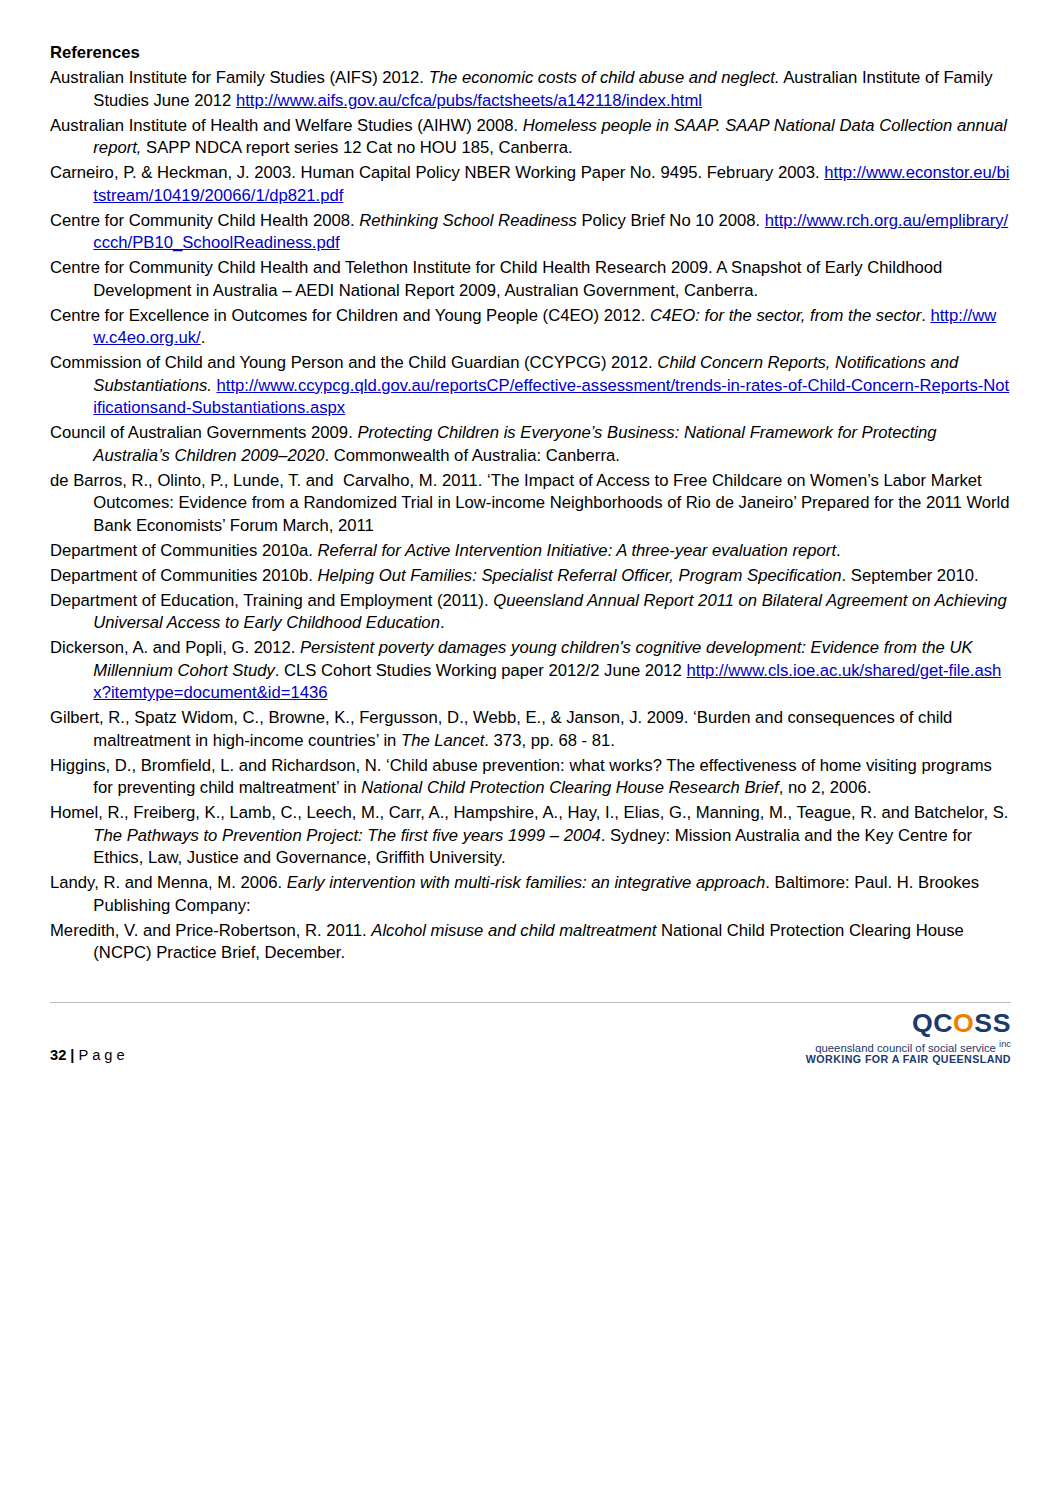References
Australian Institute for Family Studies (AIFS) 2012. The economic costs of child abuse and neglect. Australian Institute of Family Studies June 2012 http://www.aifs.gov.au/cfca/pubs/factsheets/a142118/index.html
Australian Institute of Health and Welfare Studies (AIHW) 2008. Homeless people in SAAP. SAAP National Data Collection annual report, SAPP NDCA report series 12 Cat no HOU 185, Canberra.
Carneiro, P. & Heckman, J. 2003. Human Capital Policy NBER Working Paper No. 9495. February 2003. http://www.econstor.eu/bitstream/10419/20066/1/dp821.pdf
Centre for Community Child Health 2008. Rethinking School Readiness Policy Brief No 10 2008. http://www.rch.org.au/emplibrary/ccch/PB10_SchoolReadiness.pdf
Centre for Community Child Health and Telethon Institute for Child Health Research 2009. A Snapshot of Early Childhood Development in Australia – AEDI National Report 2009, Australian Government, Canberra.
Centre for Excellence in Outcomes for Children and Young People (C4EO) 2012. C4EO: for the sector, from the sector. http://www.c4eo.org.uk/.
Commission of Child and Young Person and the Child Guardian (CCYPCG) 2012. Child Concern Reports, Notifications and Substantiations. http://www.ccypcg.qld.gov.au/reportsCP/effective-assessment/trends-in-rates-of-Child-Concern-Reports-Notificationsand-Substantiations.aspx
Council of Australian Governments 2009. Protecting Children is Everyone’s Business: National Framework for Protecting Australia’s Children 2009–2020. Commonwealth of Australia: Canberra.
de Barros, R., Olinto, P., Lunde, T. and Carvalho, M. 2011. ‘The Impact of Access to Free Childcare on Women’s Labor Market Outcomes: Evidence from a Randomized Trial in Low-income Neighborhoods of Rio de Janeiro’ Prepared for the 2011 World Bank Economists’ Forum March, 2011
Department of Communities 2010a. Referral for Active Intervention Initiative: A three-year evaluation report.
Department of Communities 2010b. Helping Out Families: Specialist Referral Officer, Program Specification. September 2010.
Department of Education, Training and Employment (2011). Queensland Annual Report 2011 on Bilateral Agreement on Achieving Universal Access to Early Childhood Education.
Dickerson, A. and Popli, G. 2012. Persistent poverty damages young children's cognitive development: Evidence from the UK Millennium Cohort Study. CLS Cohort Studies Working paper 2012/2 June 2012 http://www.cls.ioe.ac.uk/shared/get-file.ashx?itemtype=document&id=1436
Gilbert, R., Spatz Widom, C., Browne, K., Fergusson, D., Webb, E., & Janson, J. 2009. ‘Burden and consequences of child maltreatment in high-income countries’ in The Lancet. 373, pp. 68 - 81.
Higgins, D., Bromfield, L. and Richardson, N. ‘Child abuse prevention: what works? The effectiveness of home visiting programs for preventing child maltreatment’ in National Child Protection Clearing House Research Brief, no 2, 2006.
Homel, R., Freiberg, K., Lamb, C., Leech, M., Carr, A., Hampshire, A., Hay, I., Elias, G., Manning, M., Teague, R. and Batchelor, S. The Pathways to Prevention Project: The first five years 1999 – 2004. Sydney: Mission Australia and the Key Centre for Ethics, Law, Justice and Governance, Griffith University.
Landy, R. and Menna, M. 2006. Early intervention with multi-risk families: an integrative approach. Baltimore: Paul. H. Brookes Publishing Company:
Meredith, V. and Price-Robertson, R. 2011. Alcohol misuse and child maltreatment National Child Protection Clearing House (NCPC) Practice Brief, December.
32 | P a g e
QCOSS
queensland council of social service inc
WORKING FOR A FAIR QUEENSLAND